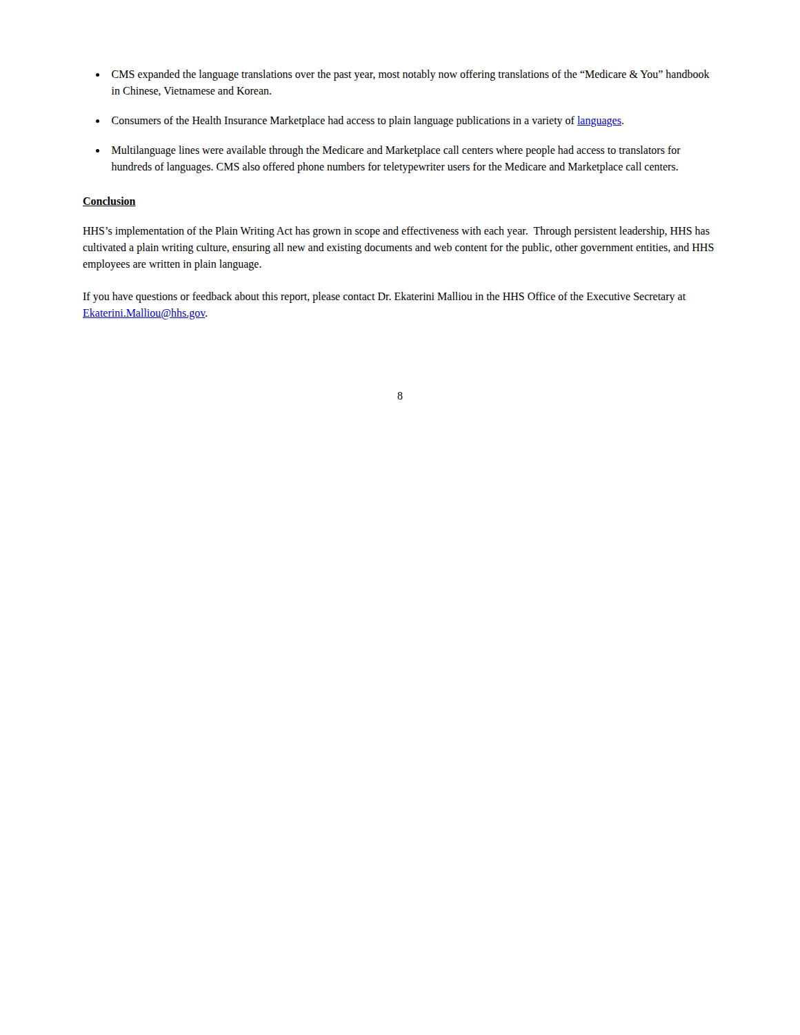CMS expanded the language translations over the past year, most notably now offering translations of the “Medicare & You” handbook in Chinese, Vietnamese and Korean.
Consumers of the Health Insurance Marketplace had access to plain language publications in a variety of languages.
Multilanguage lines were available through the Medicare and Marketplace call centers where people had access to translators for hundreds of languages. CMS also offered phone numbers for teletypewriter users for the Medicare and Marketplace call centers.
Conclusion
HHS’s implementation of the Plain Writing Act has grown in scope and effectiveness with each year. Through persistent leadership, HHS has cultivated a plain writing culture, ensuring all new and existing documents and web content for the public, other government entities, and HHS employees are written in plain language.
If you have questions or feedback about this report, please contact Dr. Ekaterini Malliou in the HHS Office of the Executive Secretary at Ekaterini.Malliou@hhs.gov.
8